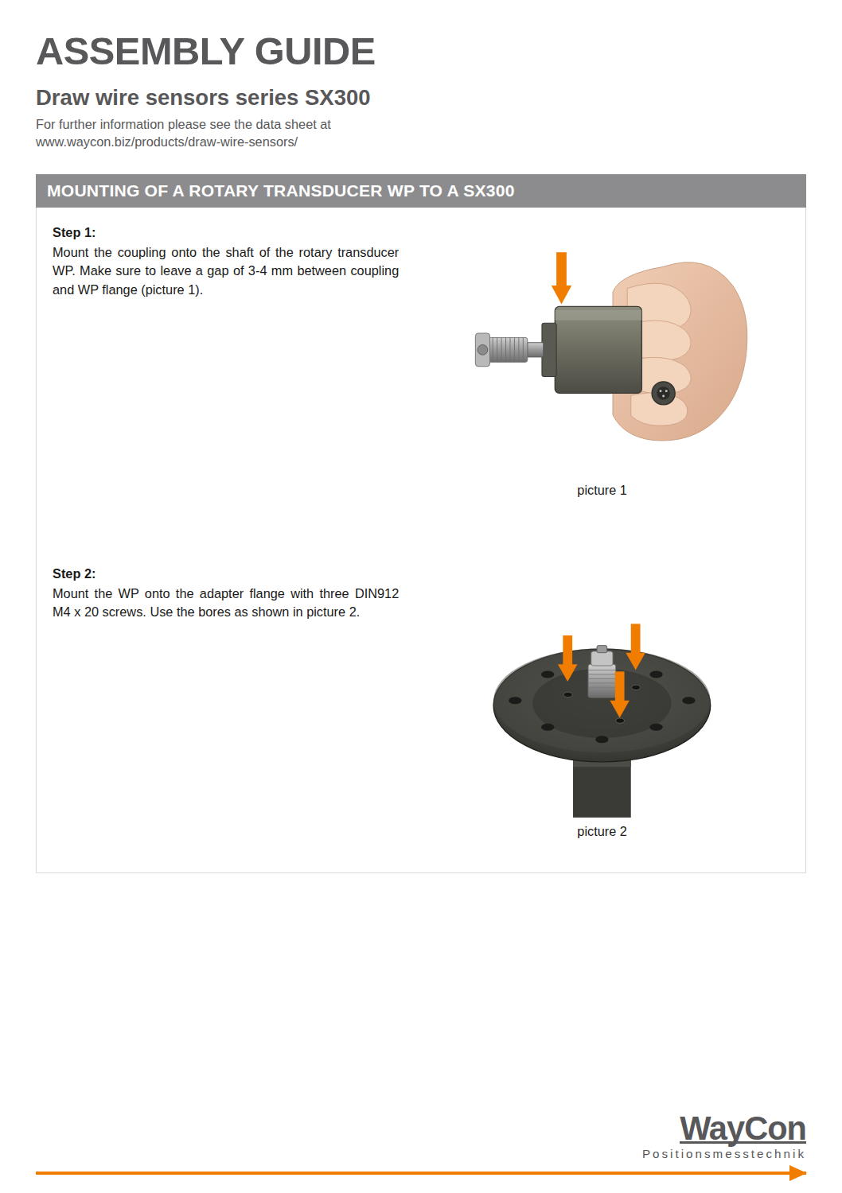ASSEMBLY GUIDE
Draw wire sensors series SX300
For further information please see the data sheet at
www.waycon.biz/products/draw-wire-sensors/
MOUNTING OF A ROTARY TRANSDUCER WP TO A SX300
Step 1:
Mount the coupling onto the shaft of the rotary transducer WP. Make sure to leave a gap of 3-4 mm between coupling and WP flange (picture 1).
picture 1
Step 2:
Mount the WP onto the adapter flange with three DIN912 M4 x 20 screws. Use the bores as shown in picture 2.
picture 2
WayCon
Positionsmesstechnik